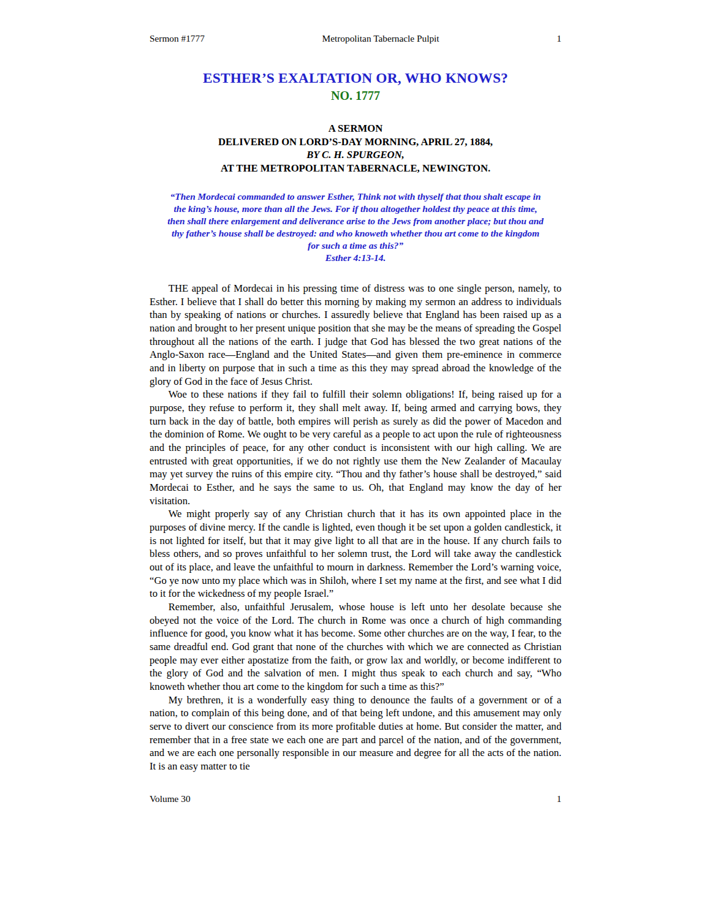Sermon #1777
Metropolitan Tabernacle Pulpit
1
ESTHER’S EXALTATION OR, WHO KNOWS?
NO. 1777
A SERMON
DELIVERED ON LORD’S-DAY MORNING, APRIL 27, 1884,
BY C. H. SPURGEON,
AT THE METROPOLITAN TABERNACLE, NEWINGTON.
“Then Mordecai commanded to answer Esther, Think not with thyself that thou shalt escape in the king’s house, more than all the Jews. For if thou altogether holdest thy peace at this time, then shall there enlargement and deliverance arise to the Jews from another place; but thou and thy father’s house shall be destroyed: and who knoweth whether thou art come to the kingdom for such a time as this?” Esther 4:13-14.
THE appeal of Mordecai in his pressing time of distress was to one single person, namely, to Esther. I believe that I shall do better this morning by making my sermon an address to individuals than by speaking of nations or churches. I assuredly believe that England has been raised up as a nation and brought to her present unique position that she may be the means of spreading the Gospel throughout all the nations of the earth. I judge that God has blessed the two great nations of the Anglo-Saxon race—England and the United States—and given them pre-eminence in commerce and in liberty on purpose that in such a time as this they may spread abroad the knowledge of the glory of God in the face of Jesus Christ.
Woe to these nations if they fail to fulfill their solemn obligations! If, being raised up for a purpose, they refuse to perform it, they shall melt away. If, being armed and carrying bows, they turn back in the day of battle, both empires will perish as surely as did the power of Macedon and the dominion of Rome. We ought to be very careful as a people to act upon the rule of righteousness and the principles of peace, for any other conduct is inconsistent with our high calling. We are entrusted with great opportunities, if we do not rightly use them the New Zealander of Macaulay may yet survey the ruins of this empire city. “Thou and thy father’s house shall be destroyed,” said Mordecai to Esther, and he says the same to us. Oh, that England may know the day of her visitation.
We might properly say of any Christian church that it has its own appointed place in the purposes of divine mercy. If the candle is lighted, even though it be set upon a golden candlestick, it is not lighted for itself, but that it may give light to all that are in the house. If any church fails to bless others, and so proves unfaithful to her solemn trust, the Lord will take away the candlestick out of its place, and leave the unfaithful to mourn in darkness. Remember the Lord’s warning voice, “Go ye now unto my place which was in Shiloh, where I set my name at the first, and see what I did to it for the wickedness of my people Israel.”
Remember, also, unfaithful Jerusalem, whose house is left unto her desolate because she obeyed not the voice of the Lord. The church in Rome was once a church of high commanding influence for good, you know what it has become. Some other churches are on the way, I fear, to the same dreadful end. God grant that none of the churches with which we are connected as Christian people may ever either apostatize from the faith, or grow lax and worldly, or become indifferent to the glory of God and the salvation of men. I might thus speak to each church and say, “Who knoweth whether thou art come to the kingdom for such a time as this?”
My brethren, it is a wonderfully easy thing to denounce the faults of a government or of a nation, to complain of this being done, and of that being left undone, and this amusement may only serve to divert our conscience from its more profitable duties at home. But consider the matter, and remember that in a free state we each one are part and parcel of the nation, and of the government, and we are each one personally responsible in our measure and degree for all the acts of the nation. It is an easy matter to tie
Volume 30
1